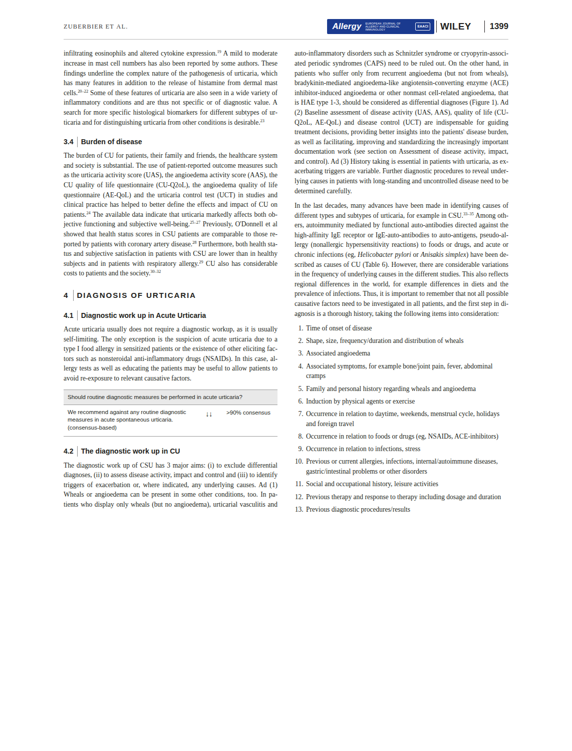Zuberbier et al.
Allergy European Journal of Allergy and Clinical Immunology EAACI
WILEY
1399
infiltrating eosinophils and altered cytokine expression.19 A mild to moderate increase in mast cell numbers has also been reported by some authors. These findings underline the complex nature of the pathogenesis of urticaria, which has many features in addition to the release of histamine from dermal mast cells.20–22 Some of these features of urticaria are also seen in a wide variety of inflammatory conditions and are thus not specific or of diagnostic value. A search for more specific histological biomarkers for different subtypes of urticaria and for distinguishing urticaria from other conditions is desirable.23
3.4 Burden of disease
The burden of CU for patients, their family and friends, the healthcare system and society is substantial. The use of patient-reported outcome measures such as the urticaria activity score (UAS), the angioedema activity score (AAS), the CU quality of life questionnaire (CU-Q2oL), the angioedema quality of life questionnaire (AE-QoL) and the urticaria control test (UCT) in studies and clinical practice has helped to better define the effects and impact of CU on patients.24 The available data indicate that urticaria markedly affects both objective functioning and subjective well-being.25–27 Previously, O'Donnell et al showed that health status scores in CSU patients are comparable to those reported by patients with coronary artery disease.28 Furthermore, both health status and subjective satisfaction in patients with CSU are lower than in healthy subjects and in patients with respiratory allergy.29 CU also has considerable costs to patients and the society.30–32
4 DIAGNOSIS OF URTICARIA
4.1 Diagnostic work up in Acute Urticaria
Acute urticaria usually does not require a diagnostic workup, as it is usually self-limiting. The only exception is the suspicion of acute urticaria due to a type I food allergy in sensitized patients or the existence of other eliciting factors such as nonsteroidal anti-inflammatory drugs (NSAIDs). In this case, allergy tests as well as educating the patients may be useful to allow patients to avoid re-exposure to relevant causative factors.
Should routine diagnostic measures be performed in acute urticaria?
| We recommend against any routine diagnostic measures in acute spontaneous urticaria. (consensus-based) | ↓↓ | >90% consensus |
4.2 The diagnostic work up in CU
The diagnostic work up of CSU has 3 major aims: (i) to exclude differential diagnoses, (ii) to assess disease activity, impact and control and (iii) to identify triggers of exacerbation or, where indicated, any underlying causes. Ad (1) Wheals or angioedema can be present in some other conditions, too. In patients who display only wheals (but no angioedema), urticarial vasculitis and auto-inflammatory disorders such as Schnitzler syndrome or cryopyrin-associated periodic syndromes (CAPS) need to be ruled out. On the other hand, in patients who suffer only from recurrent angioedema (but not from wheals), bradykinin-mediated angioedema-like angiotensin-converting enzyme (ACE) inhibitor-induced angioedema or other nonmast cell-related angioedema, that is HAE type 1-3, should be considered as differential diagnoses (Figure 1). Ad (2) Baseline assessment of disease activity (UAS, AAS), quality of life (CU-Q2oL, AE-QoL) and disease control (UCT) are indispensable for guiding treatment decisions, providing better insights into the patients' disease burden, as well as facilitating, improving and standardizing the increasingly important documentation work (see section on Assessment of disease activity, impact, and control). Ad (3) History taking is essential in patients with urticaria, as exacerbating triggers are variable. Further diagnostic procedures to reveal underlying causes in patients with long-standing and uncontrolled disease need to be determined carefully.
In the last decades, many advances have been made in identifying causes of different types and subtypes of urticaria, for example in CSU.33–35 Among others, autoimmunity mediated by functional auto-antibodies directed against the high-affinity IgE receptor or IgE-auto-antibodies to auto-antigens, pseudo-allergy (nonallergic hypersensitivity reactions) to foods or drugs, and acute or chronic infections (eg, Helicobacter pylori or Anisakis simplex) have been described as causes of CU (Table 6). However, there are considerable variations in the frequency of underlying causes in the different studies. This also reflects regional differences in the world, for example differences in diets and the prevalence of infections. Thus, it is important to remember that not all possible causative factors need to be investigated in all patients, and the first step in diagnosis is a thorough history, taking the following items into consideration:
Time of onset of disease
Shape, size, frequency/duration and distribution of wheals
Associated angioedema
Associated symptoms, for example bone/joint pain, fever, abdominal cramps
Family and personal history regarding wheals and angioedema
Induction by physical agents or exercise
Occurrence in relation to daytime, weekends, menstrual cycle, holidays and foreign travel
Occurrence in relation to foods or drugs (eg, NSAIDs, ACE-inhibitors)
Occurrence in relation to infections, stress
Previous or current allergies, infections, internal/autoimmune diseases, gastric/intestinal problems or other disorders
Social and occupational history, leisure activities
Previous therapy and response to therapy including dosage and duration
Previous diagnostic procedures/results